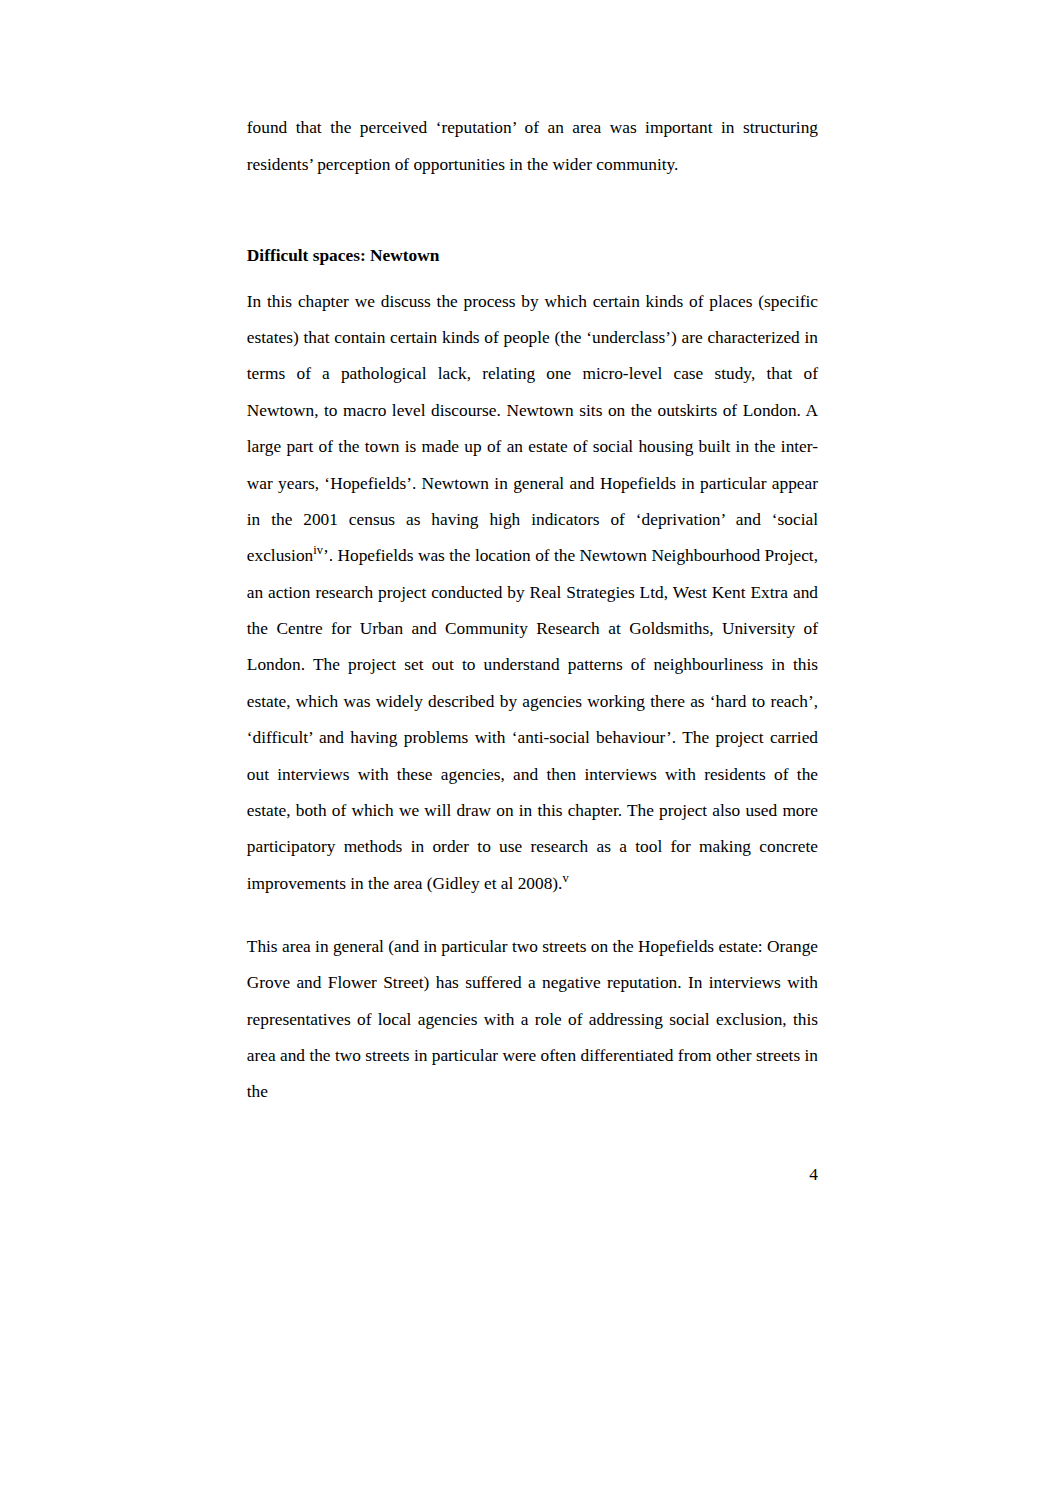found that the perceived ‘reputation’ of an area was important in structuring residents’ perception of opportunities in the wider community.
Difficult spaces: Newtown
In this chapter we discuss the process by which certain kinds of places (specific estates) that contain certain kinds of people (the ‘underclass’) are characterized in terms of a pathological lack, relating one micro-level case study, that of Newtown, to macro level discourse. Newtown sits on the outskirts of London. A large part of the town is made up of an estate of social housing built in the inter-war years, ‘Hopefields’. Newtown in general and Hopefields in particular appear in the 2001 census as having high indicators of ‘deprivation’ and ‘social exclusioniv’. Hopefields was the location of the Newtown Neighbourhood Project, an action research project conducted by Real Strategies Ltd, West Kent Extra and the Centre for Urban and Community Research at Goldsmiths, University of London. The project set out to understand patterns of neighbourliness in this estate, which was widely described by agencies working there as ‘hard to reach’, ‘difficult’ and having problems with ‘anti-social behaviour’. The project carried out interviews with these agencies, and then interviews with residents of the estate, both of which we will draw on in this chapter. The project also used more participatory methods in order to use research as a tool for making concrete improvements in the area (Gidley et al 2008).v
This area in general (and in particular two streets on the Hopefields estate: Orange Grove and Flower Street) has suffered a negative reputation. In interviews with representatives of local agencies with a role of addressing social exclusion, this area and the two streets in particular were often differentiated from other streets in the
4